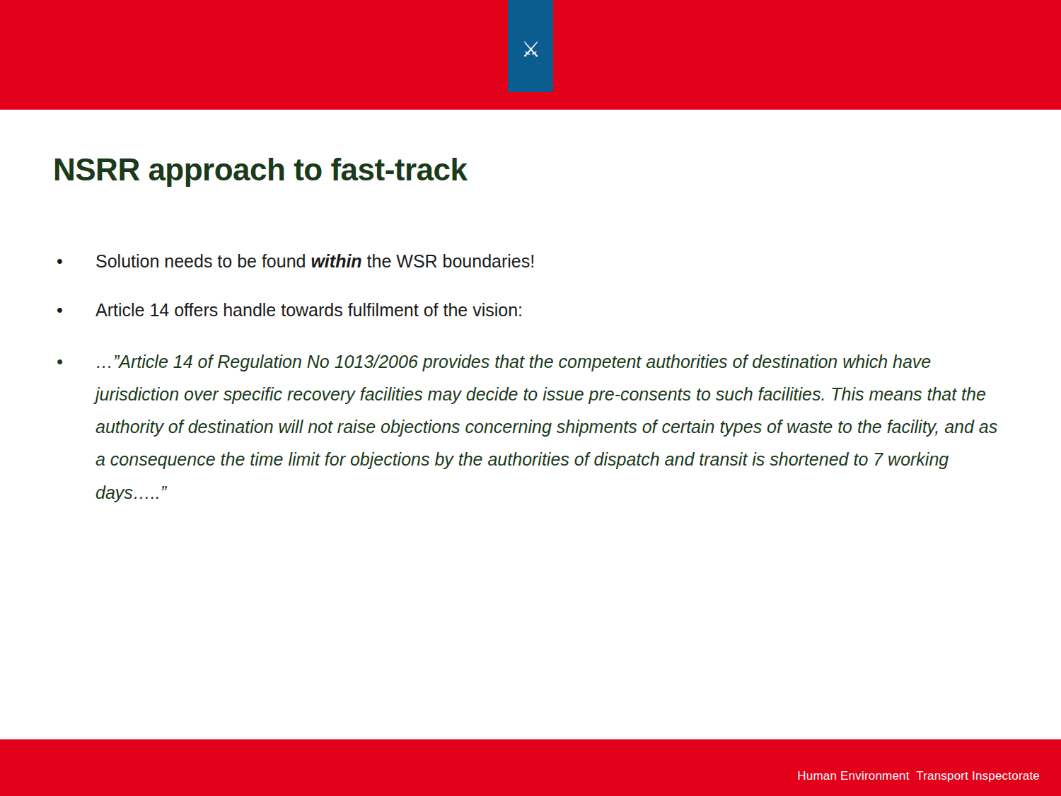⚔
NSRR approach to fast-track
Solution needs to be found within the WSR boundaries!
Article 14 offers handle towards fulfilment of the vision:
…”Article 14 of Regulation No 1013/2006 provides that the competent authorities of destination which have jurisdiction over specific recovery facilities may decide to issue pre-consents to such facilities. This means that the authority of destination will not raise objections concerning shipments of certain types of waste to the facility, and as a consequence the time limit for objections by the authorities of dispatch and transit is shortened to 7 working days…..”
Human Environment Transport Inspectorate